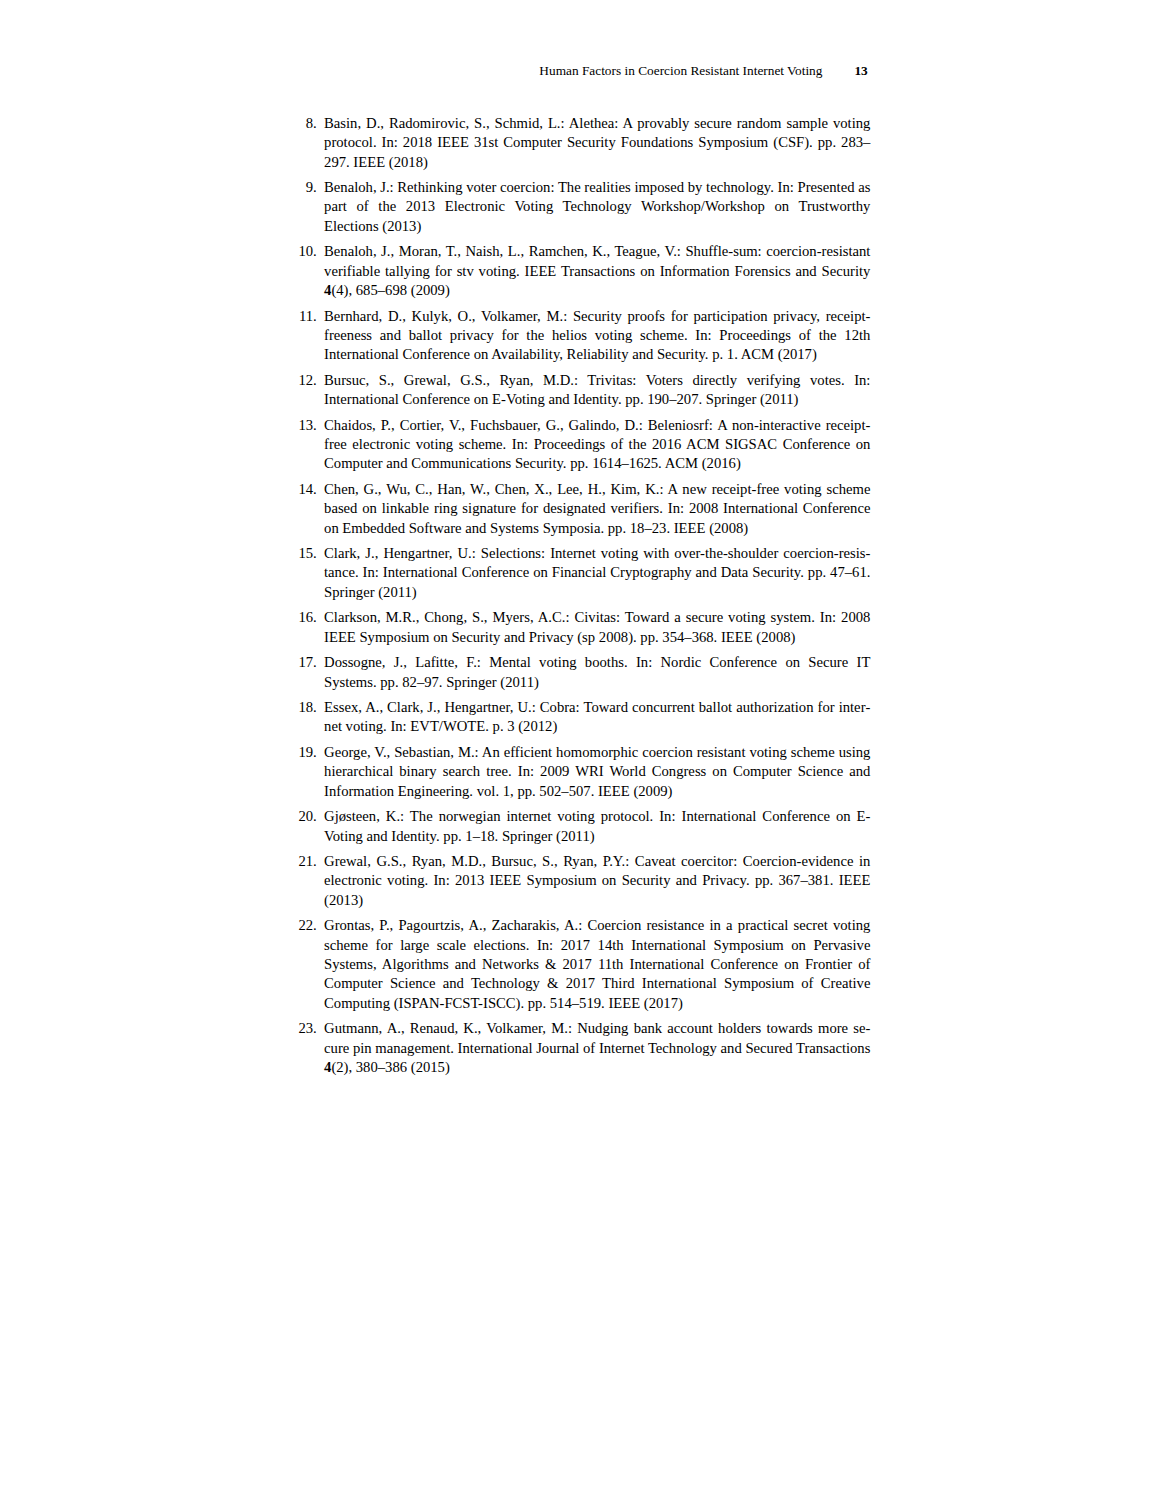Human Factors in Coercion Resistant Internet Voting 13
Basin, D., Radomirovic, S., Schmid, L.: Alethea: A provably secure random sample voting protocol. In: 2018 IEEE 31st Computer Security Foundations Symposium (CSF). pp. 283–297. IEEE (2018)
Benaloh, J.: Rethinking voter coercion: The realities imposed by technology. In: Presented as part of the 2013 Electronic Voting Technology Workshop/Workshop on Trustworthy Elections (2013)
Benaloh, J., Moran, T., Naish, L., Ramchen, K., Teague, V.: Shuffle-sum: coercion-resistant verifiable tallying for stv voting. IEEE Transactions on Information Forensics and Security 4(4), 685–698 (2009)
Bernhard, D., Kulyk, O., Volkamer, M.: Security proofs for participation privacy, receipt-freeness and ballot privacy for the helios voting scheme. In: Proceedings of the 12th International Conference on Availability, Reliability and Security. p. 1. ACM (2017)
Bursuc, S., Grewal, G.S., Ryan, M.D.: Trivitas: Voters directly verifying votes. In: International Conference on E-Voting and Identity. pp. 190–207. Springer (2011)
Chaidos, P., Cortier, V., Fuchsbauer, G., Galindo, D.: Beleniosrf: A non-interactive receipt-free electronic voting scheme. In: Proceedings of the 2016 ACM SIGSAC Conference on Computer and Communications Security. pp. 1614–1625. ACM (2016)
Chen, G., Wu, C., Han, W., Chen, X., Lee, H., Kim, K.: A new receipt-free voting scheme based on linkable ring signature for designated verifiers. In: 2008 International Conference on Embedded Software and Systems Symposia. pp. 18–23. IEEE (2008)
Clark, J., Hengartner, U.: Selections: Internet voting with over-the-shoulder coercion-resistance. In: International Conference on Financial Cryptography and Data Security. pp. 47–61. Springer (2011)
Clarkson, M.R., Chong, S., Myers, A.C.: Civitas: Toward a secure voting system. In: 2008 IEEE Symposium on Security and Privacy (sp 2008). pp. 354–368. IEEE (2008)
Dossogne, J., Lafitte, F.: Mental voting booths. In: Nordic Conference on Secure IT Systems. pp. 82–97. Springer (2011)
Essex, A., Clark, J., Hengartner, U.: Cobra: Toward concurrent ballot authorization for internet voting. In: EVT/WOTE. p. 3 (2012)
George, V., Sebastian, M.: An efficient homomorphic coercion resistant voting scheme using hierarchical binary search tree. In: 2009 WRI World Congress on Computer Science and Information Engineering. vol. 1, pp. 502–507. IEEE (2009)
Gjøsteen, K.: The norwegian internet voting protocol. In: International Conference on E-Voting and Identity. pp. 1–18. Springer (2011)
Grewal, G.S., Ryan, M.D., Bursuc, S., Ryan, P.Y.: Caveat coercitor: Coercion-evidence in electronic voting. In: 2013 IEEE Symposium on Security and Privacy. pp. 367–381. IEEE (2013)
Grontas, P., Pagourtzis, A., Zacharakis, A.: Coercion resistance in a practical secret voting scheme for large scale elections. In: 2017 14th International Symposium on Pervasive Systems, Algorithms and Networks & 2017 11th International Conference on Frontier of Computer Science and Technology & 2017 Third International Symposium of Creative Computing (ISPAN-FCST-ISCC). pp. 514–519. IEEE (2017)
Gutmann, A., Renaud, K., Volkamer, M.: Nudging bank account holders towards more secure pin management. International Journal of Internet Technology and Secured Transactions 4(2), 380–386 (2015)